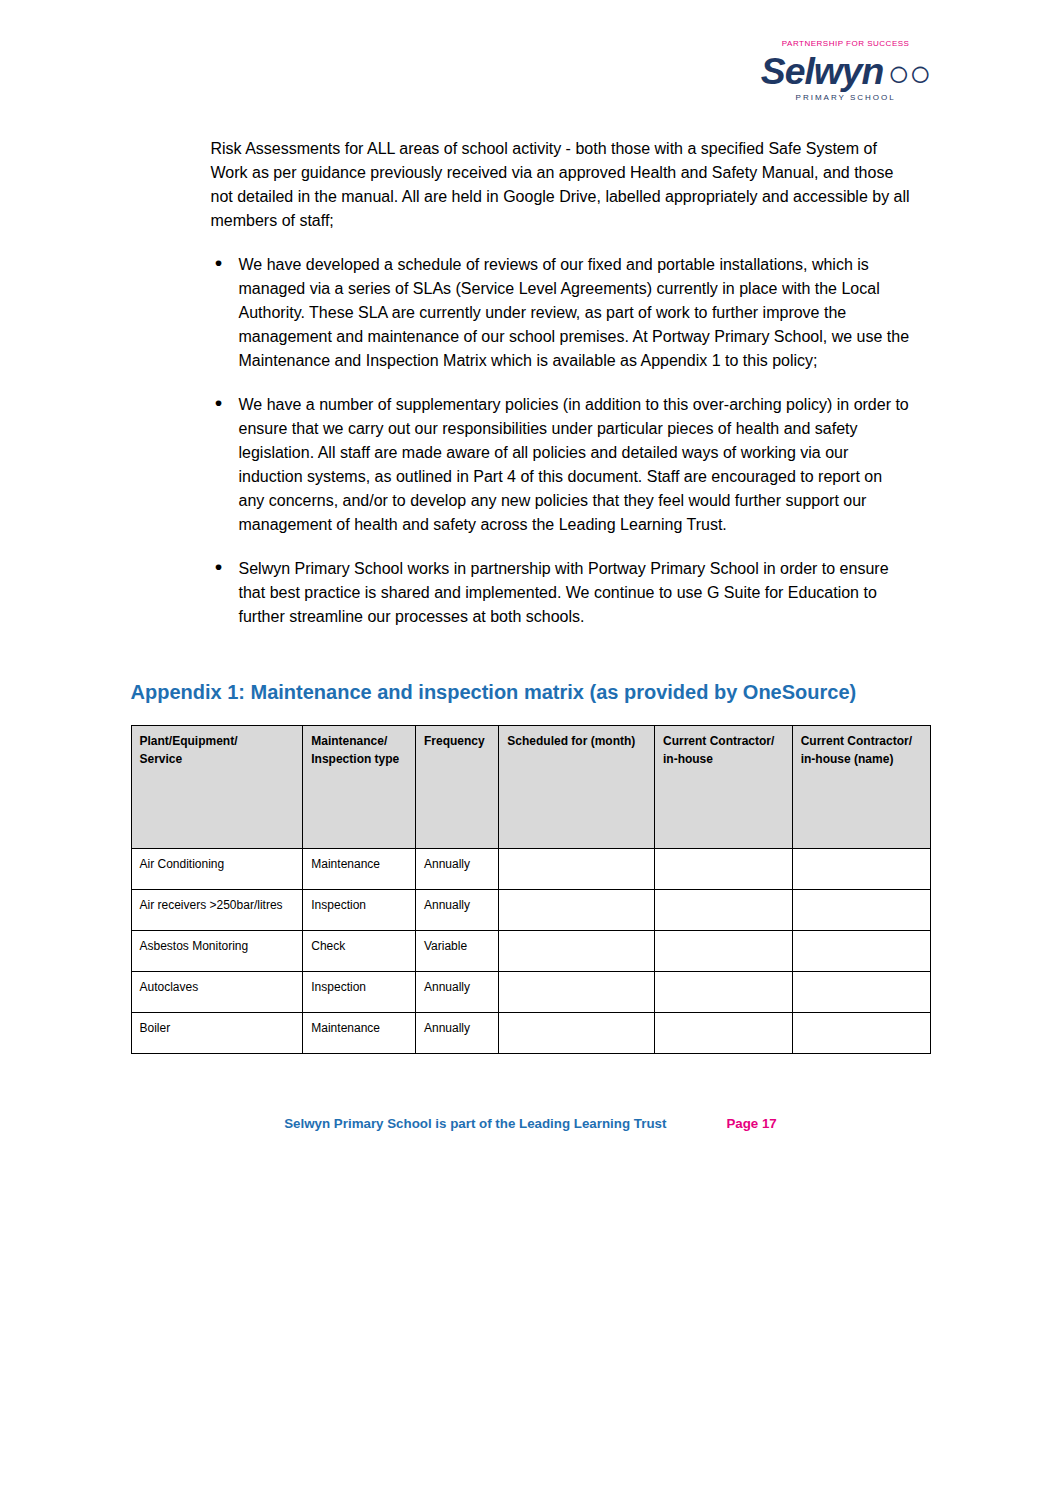PARTNERSHIP FOR SUCCESS
Selwyn○○
PRIMARY SCHOOL
Risk Assessments for ALL areas of school activity - both those with a specified Safe System of Work as per guidance previously received via an approved Health and Safety Manual, and those not detailed in the manual. All are held in Google Drive, labelled appropriately and accessible by all members of staff;
We have developed a schedule of reviews of our fixed and portable installations, which is managed via a series of SLAs (Service Level Agreements) currently in place with the Local Authority. These SLA are currently under review, as part of work to further improve the management and maintenance of our school premises. At Portway Primary School, we use the Maintenance and Inspection Matrix which is available as Appendix 1 to this policy;
We have a number of supplementary policies (in addition to this over-arching policy) in order to ensure that we carry out our responsibilities under particular pieces of health and safety legislation. All staff are made aware of all policies and detailed ways of working via our induction systems, as outlined in Part 4 of this document. Staff are encouraged to report on any concerns, and/or to develop any new policies that they feel would further support our management of health and safety across the Leading Learning Trust.
Selwyn Primary School works in partnership with Portway Primary School in order to ensure that best practice is shared and implemented. We continue to use G Suite for Education to further streamline our processes at both schools.
Appendix 1: Maintenance and inspection matrix (as provided by OneSource)
| Plant/Equipment/ Service | Maintenance/ Inspection type | Frequency | Scheduled for (month) | Current Contractor/ in-house | Current Contractor/ in-house (name) |
| --- | --- | --- | --- | --- | --- |
| Air Conditioning | Maintenance | Annually | | | |
| Air receivers >250bar/litres | Inspection | Annually | | | |
| Asbestos Monitoring | Check | Variable | | | |
| Autoclaves | Inspection | Annually | | | |
| Boiler | Maintenance | Annually | | | |
Selwyn Primary School is part of the Leading Learning TrustPage 17